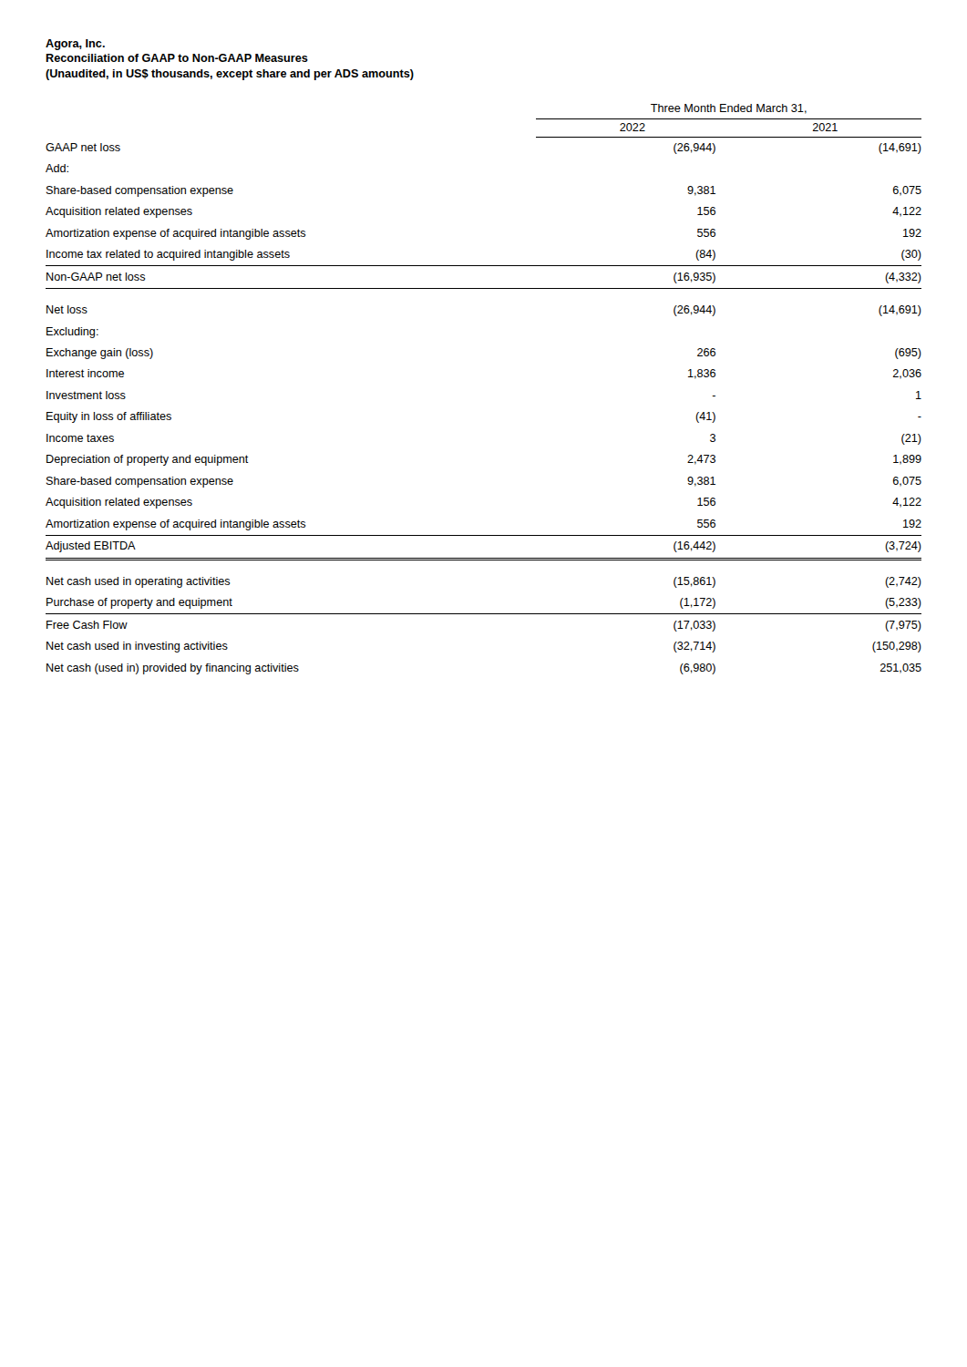Agora, Inc.
Reconciliation of GAAP to Non-GAAP Measures
(Unaudited, in US$ thousands, except share and per ADS amounts)
| | Three Month Ended March 31, |
| --- | --- |
| | 2022 | 2021 |
| GAAP net loss | (26,944) | (14,691) |
| Add: | | |
| Share-based compensation expense | 9,381 | 6,075 |
| Acquisition related expenses | 156 | 4,122 |
| Amortization expense of acquired intangible assets | 556 | 192 |
| Income tax related to acquired intangible assets | (84) | (30) |
| Non-GAAP net loss | (16,935) | (4,332) |
| Net loss | (26,944) | (14,691) |
| Excluding: | | |
| Exchange gain (loss) | 266 | (695) |
| Interest income | 1,836 | 2,036 |
| Investment loss | - | 1 |
| Equity in loss of affiliates | (41) | - |
| Income taxes | 3 | (21) |
| Depreciation of property and equipment | 2,473 | 1,899 |
| Share-based compensation expense | 9,381 | 6,075 |
| Acquisition related expenses | 156 | 4,122 |
| Amortization expense of acquired intangible assets | 556 | 192 |
| Adjusted EBITDA | (16,442) | (3,724) |
| Net cash used in operating activities | (15,861) | (2,742) |
| Purchase of property and equipment | (1,172) | (5,233) |
| Free Cash Flow | (17,033) | (7,975) |
| Net cash used in investing activities | (32,714) | (150,298) |
| Net cash (used in) provided by financing activities | (6,980) | 251,035 |